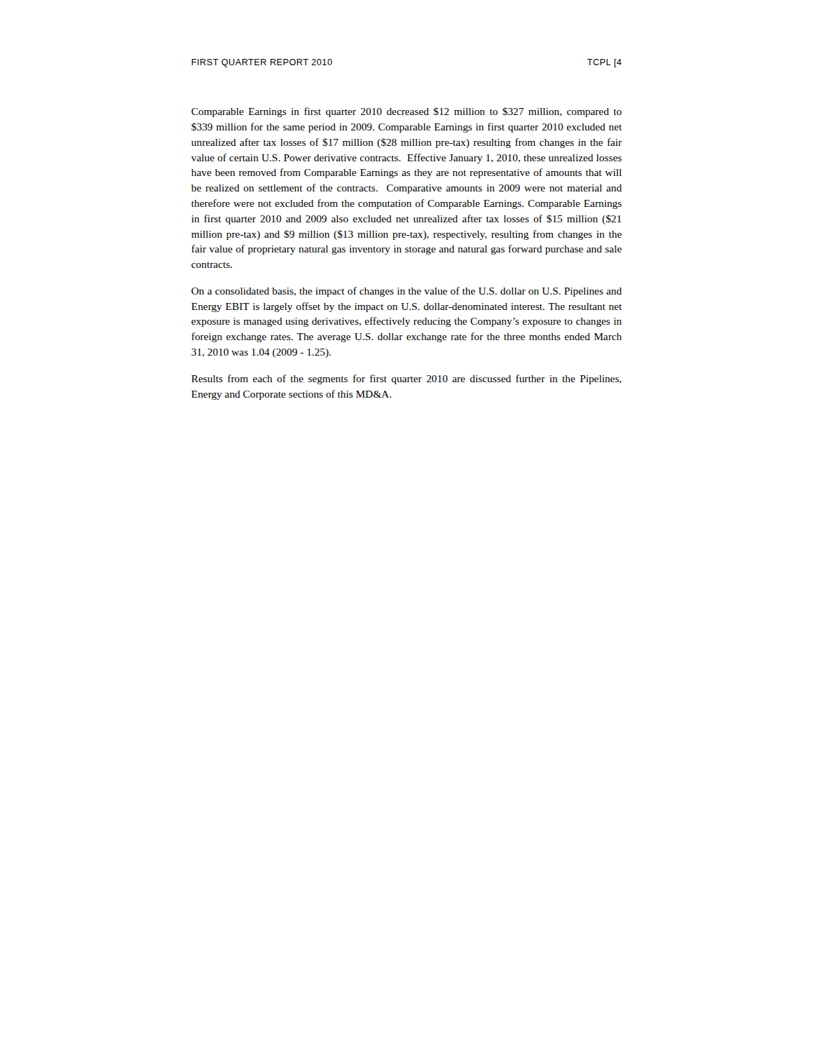First Quarter Report 2010 TCPL [4
Comparable Earnings in first quarter 2010 decreased $12 million to $327 million, compared to $339 million for the same period in 2009. Comparable Earnings in first quarter 2010 excluded net unrealized after tax losses of $17 million ($28 million pre-tax) resulting from changes in the fair value of certain U.S. Power derivative contracts. Effective January 1, 2010, these unrealized losses have been removed from Comparable Earnings as they are not representative of amounts that will be realized on settlement of the contracts. Comparative amounts in 2009 were not material and therefore were not excluded from the computation of Comparable Earnings. Comparable Earnings in first quarter 2010 and 2009 also excluded net unrealized after tax losses of $15 million ($21 million pre-tax) and $9 million ($13 million pre-tax), respectively, resulting from changes in the fair value of proprietary natural gas inventory in storage and natural gas forward purchase and sale contracts.
On a consolidated basis, the impact of changes in the value of the U.S. dollar on U.S. Pipelines and Energy EBIT is largely offset by the impact on U.S. dollar-denominated interest. The resultant net exposure is managed using derivatives, effectively reducing the Company’s exposure to changes in foreign exchange rates. The average U.S. dollar exchange rate for the three months ended March 31, 2010 was 1.04 (2009 - 1.25).
Results from each of the segments for first quarter 2010 are discussed further in the Pipelines, Energy and Corporate sections of this MD&A.